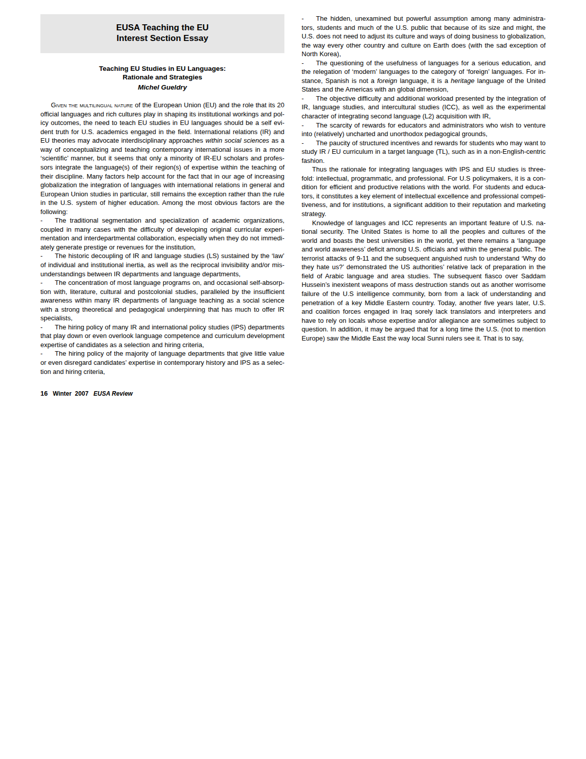EUSA Teaching the EU
Interest Section Essay
Teaching EU Studies in EU Languages:
Rationale and Strategies Michel Gueldry
Given the multilingual nature of the European Union (EU) and the role that its 20 official languages and rich cultures play in shaping its institutional workings and policy outcomes, the need to teach EU studies in EU languages should be a self evident truth for U.S. academics engaged in the field. International relations (IR) and EU theories may advocate interdisciplinary approaches within social sciences as a way of conceptualizing and teaching contemporary international issues in a more ‘scientific’ manner, but it seems that only a minority of IR-EU scholars and professors integrate the language(s) of their region(s) of expertise within the teaching of their discipline. Many factors help account for the fact that in our age of increasing globalization the integration of languages with international relations in general and European Union studies in particular, still remains the exception rather than the rule in the U.S. system of higher education. Among the most obvious factors are the following:
-The traditional segmentation and specialization of academic organizations, coupled in many cases with the difficulty of developing original curricular experimentation and interdepartmental collaboration, especially when they do not immediately generate prestige or revenues for the institution,
-The historic decoupling of IR and language studies (LS) sustained by the ‘law’ of individual and institutional inertia, as well as the reciprocal invisibility and/or misunderstandings between IR departments and language departments,
-The concentration of most language programs on, and occasional self-absorption with, literature, cultural and postcolonial studies, paralleled by the insufficient awareness within many IR departments of language teaching as a social science with a strong theoretical and pedagogical underpinning that has much to offer IR specialists,
-The hiring policy of many IR and international policy studies (IPS) departments that play down or even overlook language competence and curriculum development expertise of candidates as a selection and hiring criteria,
-The hiring policy of the majority of language departments that give little value or even disregard candidates’ expertise in contemporary history and IPS as a selection and hiring criteria,
-The hidden, unexamined but powerful assumption among many administrators, students and much of the U.S. public that because of its size and might, the U.S. does not need to adjust its culture and ways of doing business to globalization, the way every other country and culture on Earth does (with the sad exception of North Korea),
-The questioning of the usefulness of languages for a serious education, and the relegation of ‘modern’ languages to the category of ‘foreign’ languages. For instance, Spanish is not a foreign language, it is a heritage language of the United States and the Americas with an global dimension,
-The objective difficulty and additional workload presented by the integration of IR, language studies, and intercultural studies (ICC), as well as the experimental character of integrating second language (L2) acquisition with IR,
-The scarcity of rewards for educators and administrators who wish to venture into (relatively) uncharted and unorthodox pedagogical grounds,
-The paucity of structured incentives and rewards for students who may want to study IR / EU curriculum in a target language (TL), such as in a non-English-centric fashion.
Thus the rationale for integrating languages with IPS and EU studies is threefold: intellectual, programmatic, and professional. For U.S policymakers, it is a condition for efficient and productive relations with the world. For students and educators, it constitutes a key element of intellectual excellence and professional competitiveness, and for institutions, a significant addition to their reputation and marketing strategy.
Knowledge of languages and ICC represents an important feature of U.S. national security. The United States is home to all the peoples and cultures of the world and boasts the best universities in the world, yet there remains a ‘language and world awareness’ deficit among U.S. officials and within the general public. The terrorist attacks of 9-11 and the subsequent anguished rush to understand ‘Why do they hate us?’ demonstrated the US authorities’ relative lack of preparation in the field of Arabic language and area studies. The subsequent fiasco over Saddam Hussein’s inexistent weapons of mass destruction stands out as another worrisome failure of the U.S intelligence community, born from a lack of understanding and penetration of a key Middle Eastern country. Today, another five years later, U.S. and coalition forces engaged in Iraq sorely lack translators and interpreters and have to rely on locals whose expertise and/or allegiance are sometimes subject to question. In addition, it may be argued that for a long time the U.S. (not to mention Europe) saw the Middle East the way local Sunni rulers see it. That is to say,
16 Winter 2007 EUSA Review